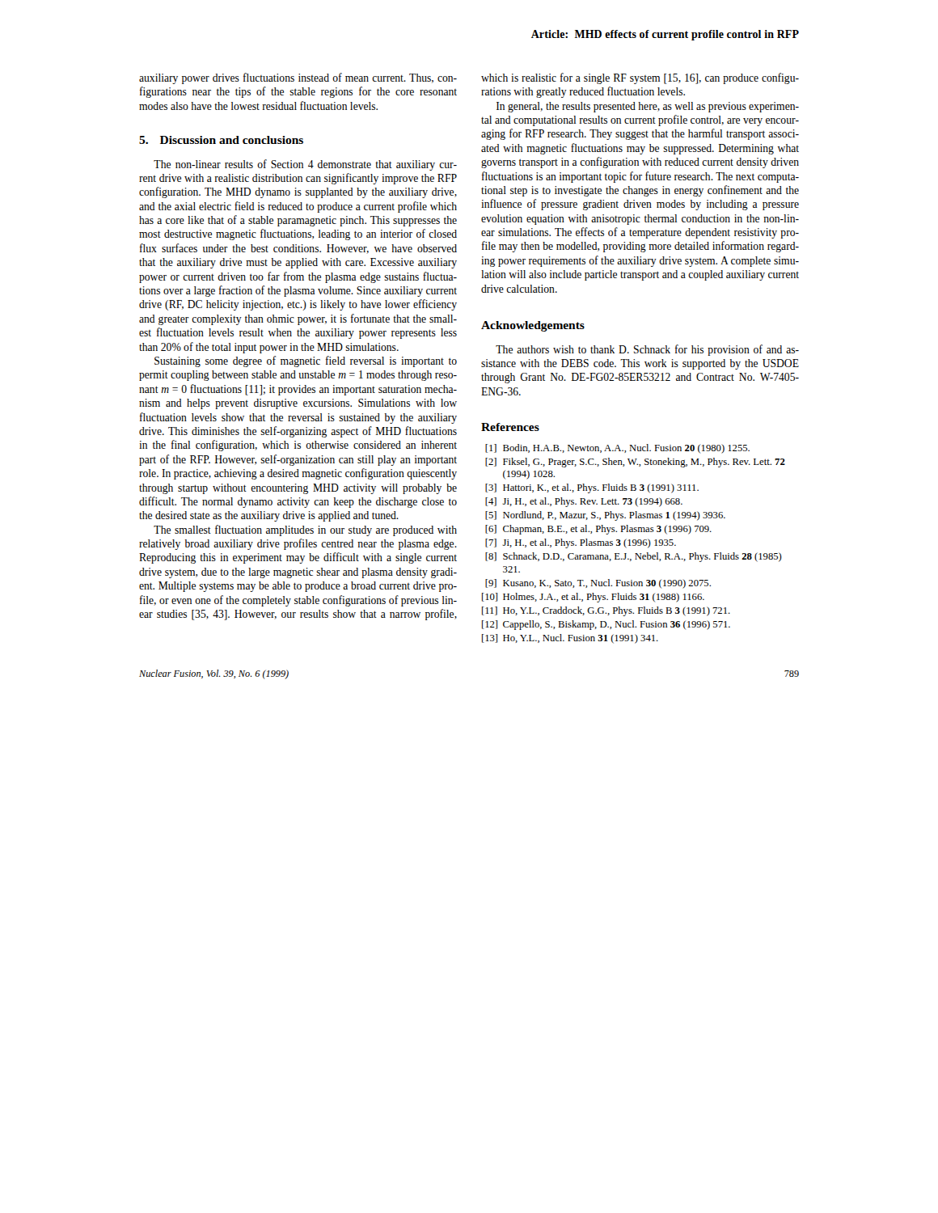Article: MHD effects of current profile control in RFP
auxiliary power drives fluctuations instead of mean current. Thus, configurations near the tips of the stable regions for the core resonant modes also have the lowest residual fluctuation levels.
5. Discussion and conclusions
The non-linear results of Section 4 demonstrate that auxiliary current drive with a realistic distribution can significantly improve the RFP configuration. The MHD dynamo is supplanted by the auxiliary drive, and the axial electric field is reduced to produce a current profile which has a core like that of a stable paramagnetic pinch. This suppresses the most destructive magnetic fluctuations, leading to an interior of closed flux surfaces under the best conditions. However, we have observed that the auxiliary drive must be applied with care. Excessive auxiliary power or current driven too far from the plasma edge sustains fluctuations over a large fraction of the plasma volume. Since auxiliary current drive (RF, DC helicity injection, etc.) is likely to have lower efficiency and greater complexity than ohmic power, it is fortunate that the smallest fluctuation levels result when the auxiliary power represents less than 20% of the total input power in the MHD simulations.
Sustaining some degree of magnetic field reversal is important to permit coupling between stable and unstable m = 1 modes through resonant m = 0 fluctuations [11]; it provides an important saturation mechanism and helps prevent disruptive excursions. Simulations with low fluctuation levels show that the reversal is sustained by the auxiliary drive. This diminishes the self-organizing aspect of MHD fluctuations in the final configuration, which is otherwise considered an inherent part of the RFP. However, self-organization can still play an important role. In practice, achieving a desired magnetic configuration quiescently through startup without encountering MHD activity will probably be difficult. The normal dynamo activity can keep the discharge close to the desired state as the auxiliary drive is applied and tuned.
The smallest fluctuation amplitudes in our study are produced with relatively broad auxiliary drive profiles centred near the plasma edge. Reproducing this in experiment may be difficult with a single current drive system, due to the large magnetic shear and plasma density gradient. Multiple systems may be able to produce a broad current drive profile, or even one of the completely stable configurations of previous linear studies [35, 43]. However, our results show that a narrow profile, which is realistic for a single RF system [15, 16], can produce configurations with greatly reduced fluctuation levels.
In general, the results presented here, as well as previous experimental and computational results on current profile control, are very encouraging for RFP research. They suggest that the harmful transport associated with magnetic fluctuations may be suppressed. Determining what governs transport in a configuration with reduced current density driven fluctuations is an important topic for future research. The next computational step is to investigate the changes in energy confinement and the influence of pressure gradient driven modes by including a pressure evolution equation with anisotropic thermal conduction in the non-linear simulations. The effects of a temperature dependent resistivity profile may then be modelled, providing more detailed information regarding power requirements of the auxiliary drive system. A complete simulation will also include particle transport and a coupled auxiliary current drive calculation.
Acknowledgements
The authors wish to thank D. Schnack for his provision of and assistance with the DEBS code. This work is supported by the USDOE through Grant No. DE-FG02-85ER53212 and Contract No. W-7405-ENG-36.
References
[1] Bodin, H.A.B., Newton, A.A., Nucl. Fusion 20 (1980) 1255.
[2] Fiksel, G., Prager, S.C., Shen, W., Stoneking, M., Phys. Rev. Lett. 72 (1994) 1028.
[3] Hattori, K., et al., Phys. Fluids B 3 (1991) 3111.
[4] Ji, H., et al., Phys. Rev. Lett. 73 (1994) 668.
[5] Nordlund, P., Mazur, S., Phys. Plasmas 1 (1994) 3936.
[6] Chapman, B.E., et al., Phys. Plasmas 3 (1996) 709.
[7] Ji, H., et al., Phys. Plasmas 3 (1996) 1935.
[8] Schnack, D.D., Caramana, E.J., Nebel, R.A., Phys. Fluids 28 (1985) 321.
[9] Kusano, K., Sato, T., Nucl. Fusion 30 (1990) 2075.
[10] Holmes, J.A., et al., Phys. Fluids 31 (1988) 1166.
[11] Ho, Y.L., Craddock, G.G., Phys. Fluids B 3 (1991) 721.
[12] Cappello, S., Biskamp, D., Nucl. Fusion 36 (1996) 571.
[13] Ho, Y.L., Nucl. Fusion 31 (1991) 341.
Nuclear Fusion, Vol. 39, No. 6 (1999) 789